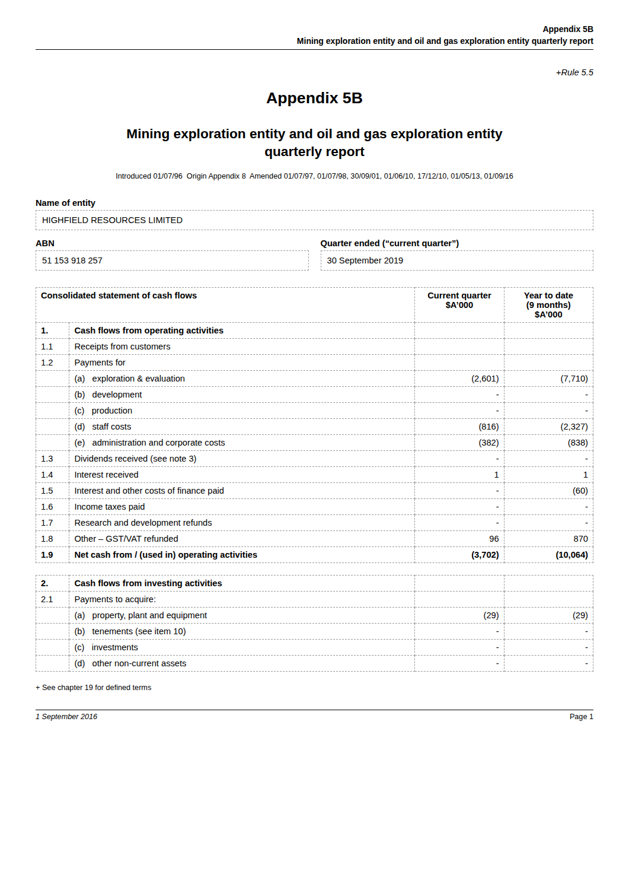Appendix 5B
Mining exploration entity and oil and gas exploration entity quarterly report
+Rule 5.5
Appendix 5B
Mining exploration entity and oil and gas exploration entity
quarterly report
Introduced 01/07/96 Origin Appendix 8 Amended 01/07/97, 01/07/98, 30/09/01, 01/06/10, 17/12/10, 01/05/13, 01/09/16
Name of entity
HIGHFIELD RESOURCES LIMITED
ABN
51 153 918 257
Quarter ended (“current quarter”)
30 September 2019
| Consolidated statement of cash flows | Current quarter $A’000 | Year to date (9 months) $A’000 |
| --- | --- | --- |
| 1. | Cash flows from operating activities | | |
| 1.1 | Receipts from customers | | |
| 1.2 | Payments for | | |
| | (a) exploration & evaluation | (2,601) | (7,710) |
| | (b) development | - | - |
| | (c) production | - | - |
| | (d) staff costs | (816) | (2,327) |
| | (e) administration and corporate costs | (382) | (838) |
| 1.3 | Dividends received (see note 3) | - | - |
| 1.4 | Interest received | 1 | 1 |
| 1.5 | Interest and other costs of finance paid | - | (60) |
| 1.6 | Income taxes paid | - | - |
| 1.7 | Research and development refunds | - | - |
| 1.8 | Other – GST/VAT refunded | 96 | 870 |
| 1.9 | Net cash from / (used in) operating activities | (3,702) | (10,064) |
| 2. | Cash flows from investing activities | | |
| 2.1 | Payments to acquire: | | |
| | (a) property, plant and equipment | (29) | (29) |
| | (b) tenements (see item 10) | - | - |
| | (c) investments | - | - |
| | (d) other non-current assets | - | - |
+ See chapter 19 for defined terms
1 September 2016
Page 1